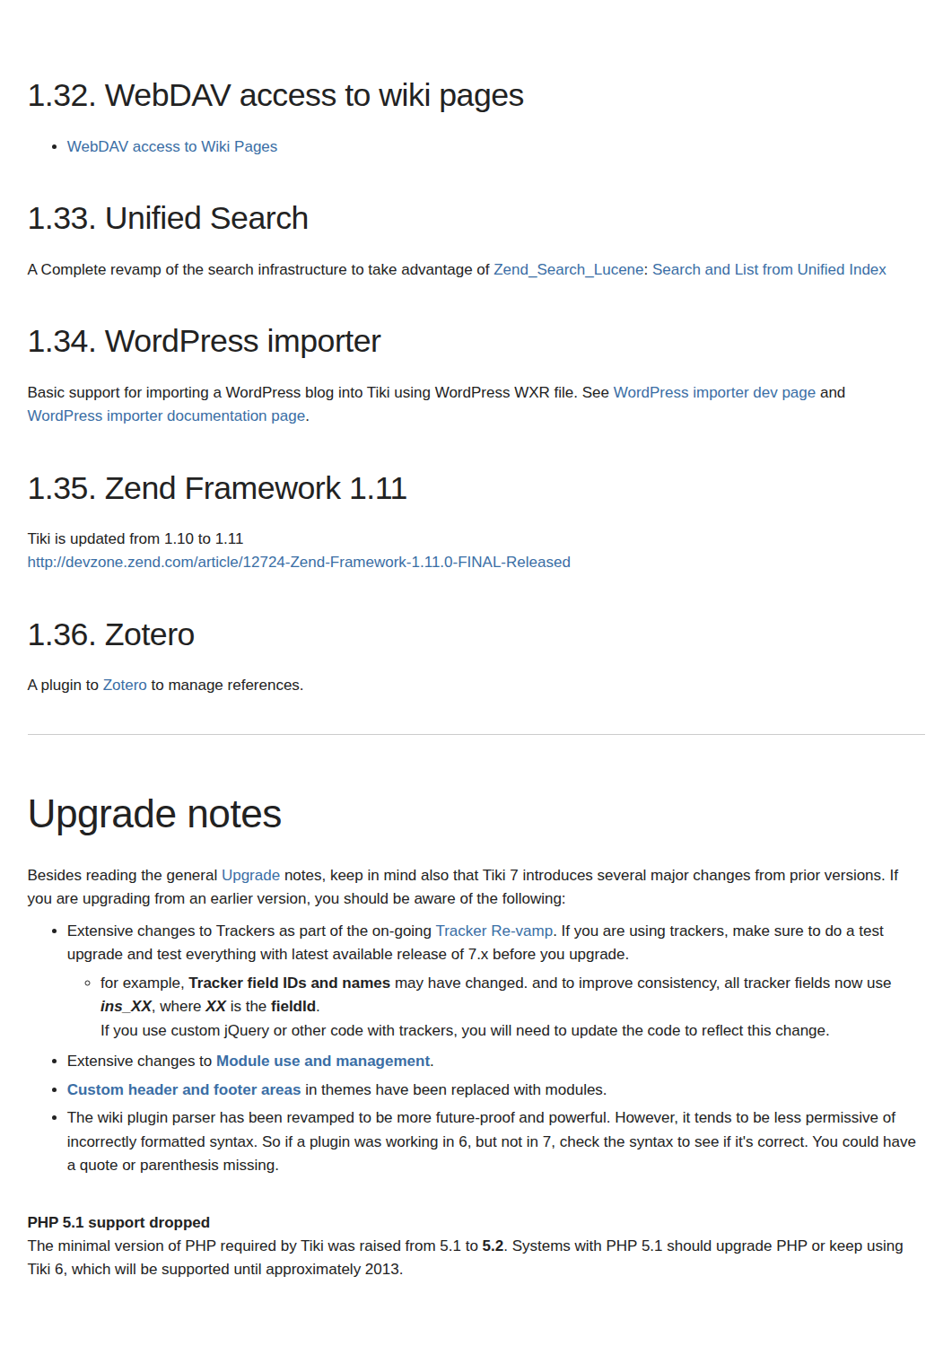1.32. WebDAV access to wiki pages
WebDAV access to Wiki Pages
1.33. Unified Search
A Complete revamp of the search infrastructure to take advantage of Zend_Search_Lucene: Search and List from Unified Index
1.34. WordPress importer
Basic support for importing a WordPress blog into Tiki using WordPress WXR file. See WordPress importer dev page and WordPress importer documentation page.
1.35. Zend Framework 1.11
Tiki is updated from 1.10 to 1.11
http://devzone.zend.com/article/12724-Zend-Framework-1.11.0-FINAL-Released
1.36. Zotero
A plugin to Zotero to manage references.
Upgrade notes
Besides reading the general Upgrade notes, keep in mind also that Tiki 7 introduces several major changes from prior versions. If you are upgrading from an earlier version, you should be aware of the following:
Extensive changes to Trackers as part of the on-going Tracker Re-vamp. If you are using trackers, make sure to do a test upgrade and test everything with latest available release of 7.x before you upgrade.
for example, Tracker field IDs and names may have changed. and to improve consistency, all tracker fields now use ins_XX, where XX is the fieldId.
If you use custom jQuery or other code with trackers, you will need to update the code to reflect this change.
Extensive changes to Module use and management.
Custom header and footer areas in themes have been replaced with modules.
The wiki plugin parser has been revamped to be more future-proof and powerful. However, it tends to be less permissive of incorrectly formatted syntax. So if a plugin was working in 6, but not in 7, check the syntax to see if it's correct. You could have a quote or parenthesis missing.
PHP 5.1 support dropped
The minimal version of PHP required by Tiki was raised from 5.1 to 5.2. Systems with PHP 5.1 should upgrade PHP or keep using Tiki 6, which will be supported until approximately 2013.